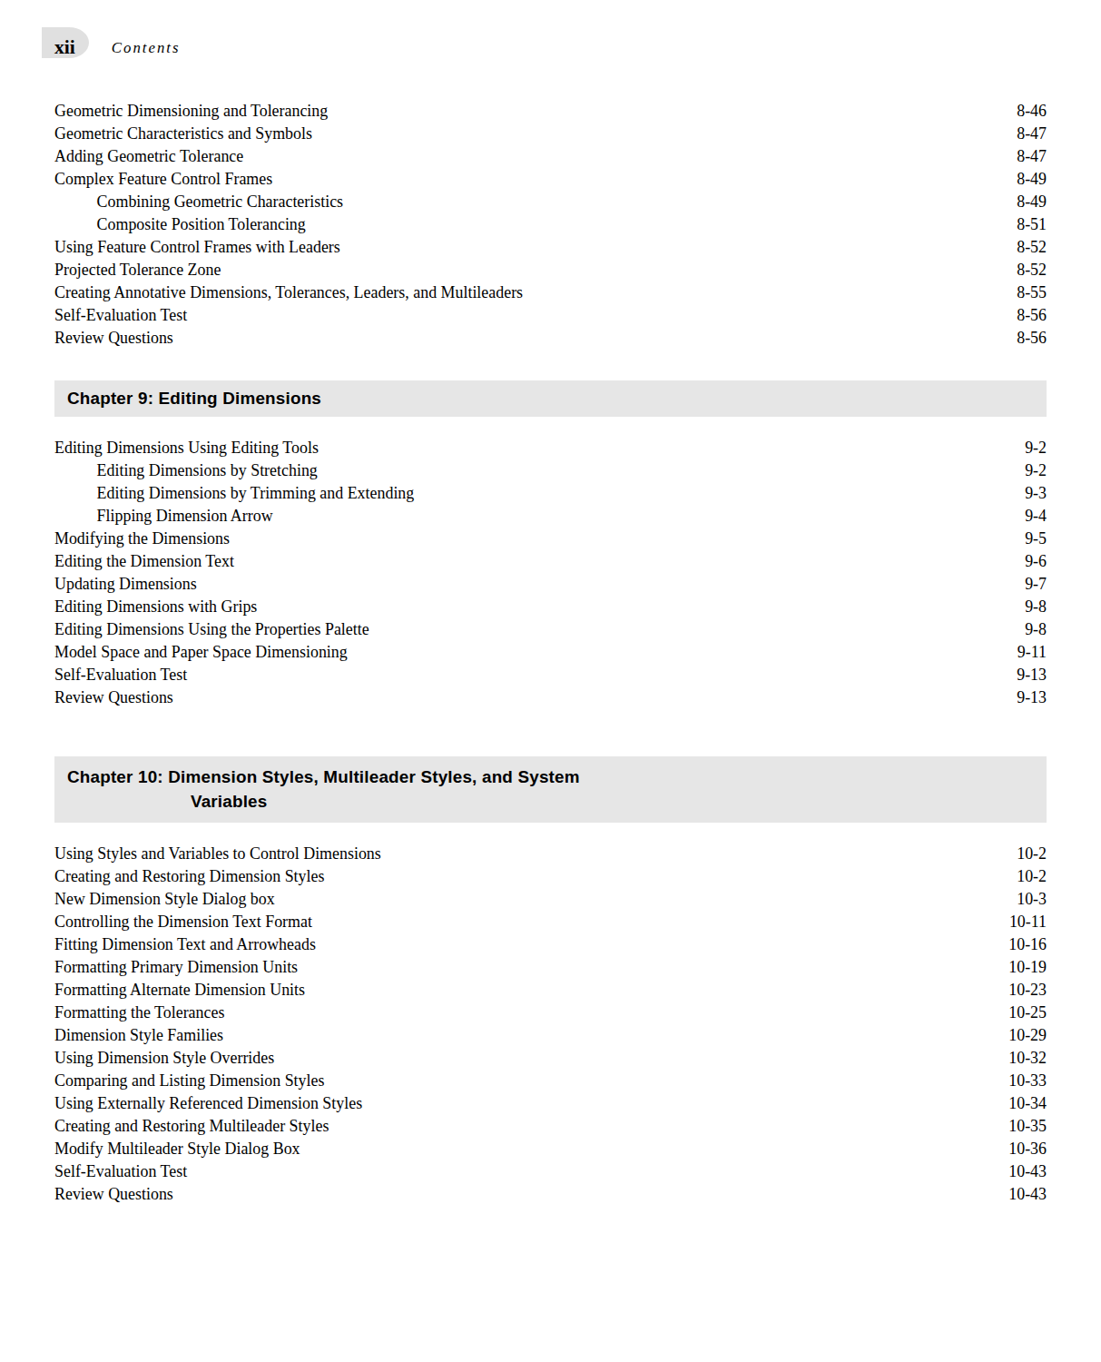xii Contents
| Geometric Dimensioning and Tolerancing | 8-46 |
| Geometric Characteristics and Symbols | 8-47 |
| Adding Geometric Tolerance | 8-47 |
| Complex Feature Control Frames | 8-49 |
| Combining Geometric Characteristics | 8-49 |
| Composite Position Tolerancing | 8-51 |
| Using Feature Control Frames with Leaders | 8-52 |
| Projected Tolerance Zone | 8-52 |
| Creating Annotative Dimensions, Tolerances, Leaders, and Multileaders | 8-55 |
| Self-Evaluation Test | 8-56 |
| Review Questions | 8-56 |
Chapter 9: Editing Dimensions
| Editing Dimensions Using Editing Tools | 9-2 |
| Editing Dimensions by Stretching | 9-2 |
| Editing Dimensions by Trimming and Extending | 9-3 |
| Flipping Dimension Arrow | 9-4 |
| Modifying the Dimensions | 9-5 |
| Editing the Dimension Text | 9-6 |
| Updating Dimensions | 9-7 |
| Editing Dimensions with Grips | 9-8 |
| Editing Dimensions Using the Properties Palette | 9-8 |
| Model Space and Paper Space Dimensioning | 9-11 |
| Self-Evaluation Test | 9-13 |
| Review Questions | 9-13 |
Chapter 10: Dimension Styles, Multileader Styles, and System
Variables
| Using Styles and Variables to Control Dimensions | 10-2 |
| Creating and Restoring Dimension Styles | 10-2 |
| New Dimension Style Dialog box | 10-3 |
| Controlling the Dimension Text Format | 10-11 |
| Fitting Dimension Text and Arrowheads | 10-16 |
| Formatting Primary Dimension Units | 10-19 |
| Formatting Alternate Dimension Units | 10-23 |
| Formatting the Tolerances | 10-25 |
| Dimension Style Families | 10-29 |
| Using Dimension Style Overrides | 10-32 |
| Comparing and Listing Dimension Styles | 10-33 |
| Using Externally Referenced Dimension Styles | 10-34 |
| Creating and Restoring Multileader Styles | 10-35 |
| Modify Multileader Style Dialog Box | 10-36 |
| Self-Evaluation Test | 10-43 |
| Review Questions | 10-43 |